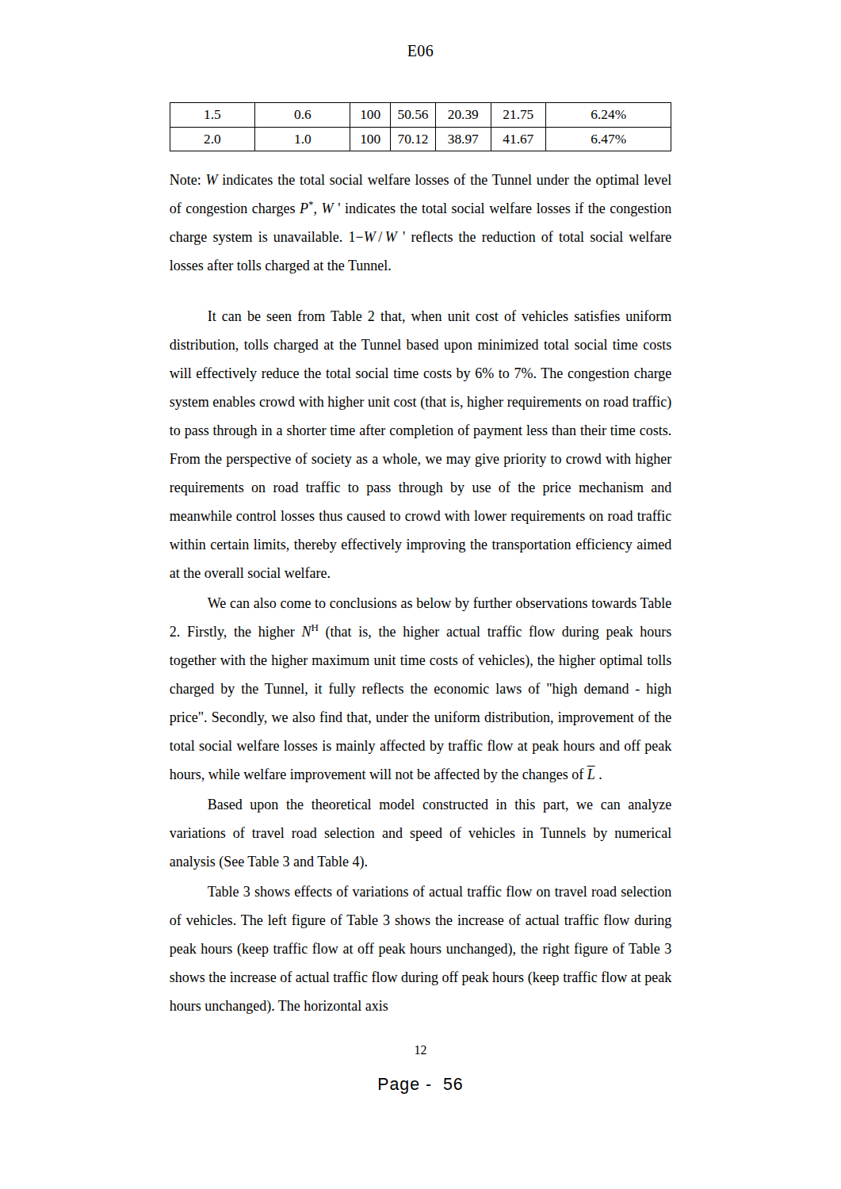E06
| 1.5 | 0.6 | 100 | 50.56 | 20.39 | 21.75 | 6.24% |
| 2.0 | 1.0 | 100 | 70.12 | 38.97 | 41.67 | 6.47% |
Note: W indicates the total social welfare losses of the Tunnel under the optimal level of congestion charges P*, W ' indicates the total social welfare losses if the congestion charge system is unavailable. 1−W / W ' reflects the reduction of total social welfare losses after tolls charged at the Tunnel.
It can be seen from Table 2 that, when unit cost of vehicles satisfies uniform distribution, tolls charged at the Tunnel based upon minimized total social time costs will effectively reduce the total social time costs by 6% to 7%. The congestion charge system enables crowd with higher unit cost (that is, higher requirements on road traffic) to pass through in a shorter time after completion of payment less than their time costs. From the perspective of society as a whole, we may give priority to crowd with higher requirements on road traffic to pass through by use of the price mechanism and meanwhile control losses thus caused to crowd with lower requirements on road traffic within certain limits, thereby effectively improving the transportation efficiency aimed at the overall social welfare.
We can also come to conclusions as below by further observations towards Table 2. Firstly, the higher NH (that is, the higher actual traffic flow during peak hours together with the higher maximum unit time costs of vehicles), the higher optimal tolls charged by the Tunnel, it fully reflects the economic laws of "high demand - high price". Secondly, we also find that, under the uniform distribution, improvement of the total social welfare losses is mainly affected by traffic flow at peak hours and off peak hours, while welfare improvement will not be affected by the changes of L .
Based upon the theoretical model constructed in this part, we can analyze variations of travel road selection and speed of vehicles in Tunnels by numerical analysis (See Table 3 and Table 4).
Table 3 shows effects of variations of actual traffic flow on travel road selection of vehicles. The left figure of Table 3 shows the increase of actual traffic flow during peak hours (keep traffic flow at off peak hours unchanged), the right figure of Table 3 shows the increase of actual traffic flow during off peak hours (keep traffic flow at peak hours unchanged). The horizontal axis
12
Page - 56